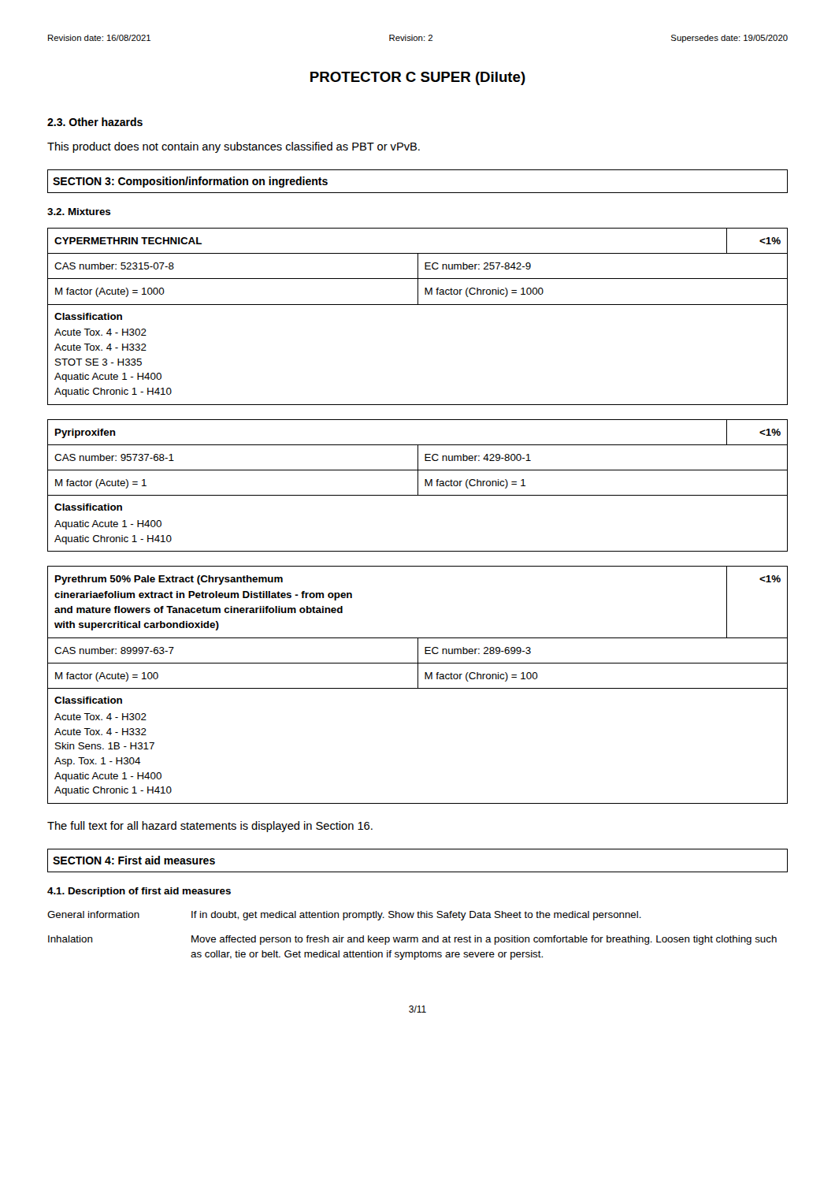Revision date: 16/08/2021 Revision: 2 Supersedes date: 19/05/2020
PROTECTOR C SUPER (Dilute)
2.3. Other hazards
This product does not contain any substances classified as PBT or vPvB.
SECTION 3: Composition/information on ingredients
3.2. Mixtures
| CYPERMETHRIN TECHNICAL | <1% |
| CAS number: 52315-07-8 | EC number: 257-842-9 |
| M factor (Acute) = 1000 | M factor (Chronic) = 1000 |
Classification
Acute Tox. 4 - H302
Acute Tox. 4 - H332
STOT SE 3 - H335
Aquatic Acute 1 - H400
Aquatic Chronic 1 - H410
| Pyriproxifen | <1% |
| CAS number: 95737-68-1 | EC number: 429-800-1 |
| M factor (Acute) = 1 | M factor (Chronic) = 1 |
Classification
Aquatic Acute 1 - H400
Aquatic Chronic 1 - H410
| Pyrethrum 50% Pale Extract (Chrysanthemum cinerariaefolium extract in Petroleum Distillates - from open and mature flowers of Tanacetum cinerariifolium obtained with supercritical carbondioxide) | <1% |
| CAS number: 89997-63-7 | EC number: 289-699-3 |
| M factor (Acute) = 100 | M factor (Chronic) = 100 |
Classification
Acute Tox. 4 - H302
Acute Tox. 4 - H332
Skin Sens. 1B - H317
Asp. Tox. 1 - H304
Aquatic Acute 1 - H400
Aquatic Chronic 1 - H410
The full text for all hazard statements is displayed in Section 16.
SECTION 4: First aid measures
4.1. Description of first aid measures
| General information | If in doubt, get medical attention promptly. Show this Safety Data Sheet to the medical personnel. |
| Inhalation | Move affected person to fresh air and keep warm and at rest in a position comfortable for breathing. Loosen tight clothing such as collar, tie or belt. Get medical attention if symptoms are severe or persist. |
3/11